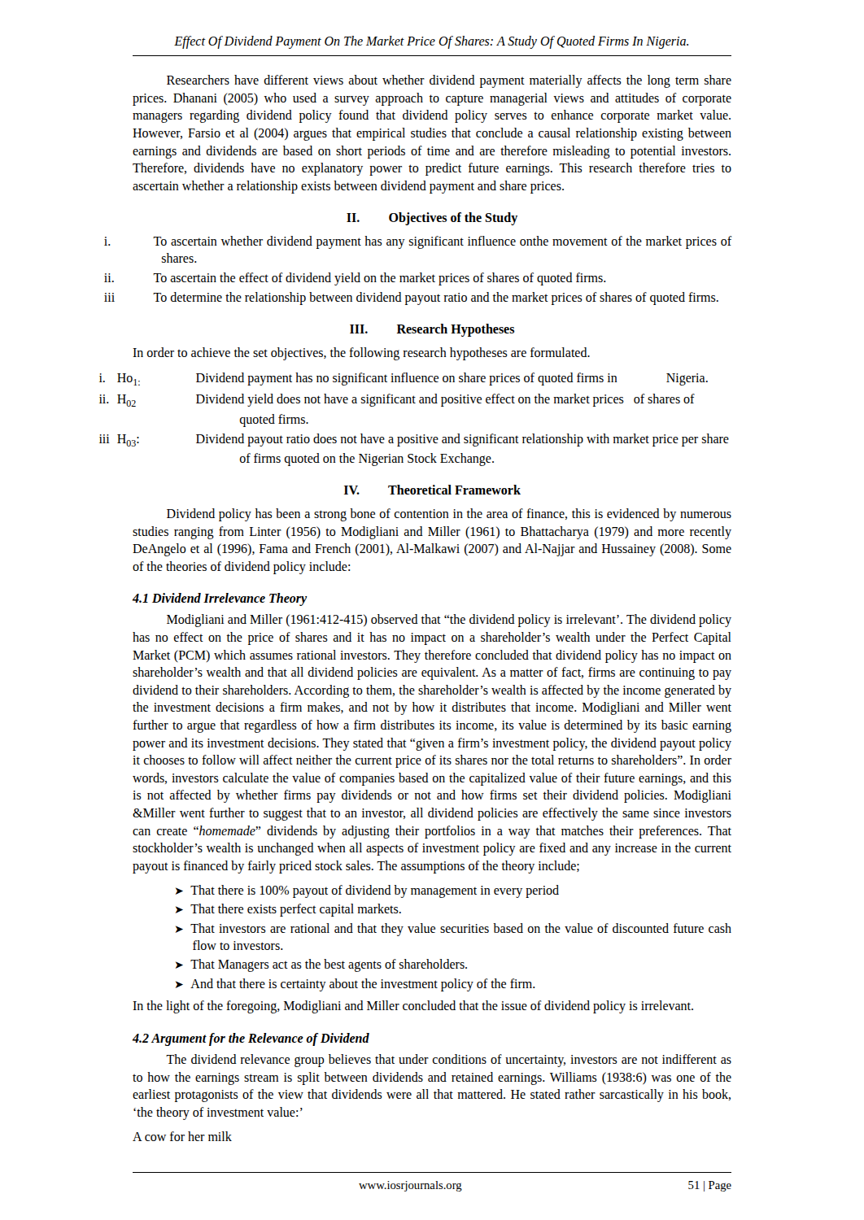Effect Of Dividend Payment On The Market Price Of Shares: A Study Of Quoted Firms In Nigeria.
Researchers have different views about whether dividend payment materially affects the long term share prices. Dhanani (2005) who used a survey approach to capture managerial views and attitudes of corporate managers regarding dividend policy found that dividend policy serves to enhance corporate market value. However, Farsio et al (2004) argues that empirical studies that conclude a causal relationship existing between earnings and dividends are based on short periods of time and are therefore misleading to potential investors. Therefore, dividends have no explanatory power to predict future earnings. This research therefore tries to ascertain whether a relationship exists between dividend payment and share prices.
II. Objectives of the Study
i. To ascertain whether dividend payment has any significant influence onthe movement of the market prices of shares.
ii. To ascertain the effect of dividend yield on the market prices of shares of quoted firms.
iii To determine the relationship between dividend payout ratio and the market prices of shares of quoted firms.
III. Research Hypotheses
In order to achieve the set objectives, the following research hypotheses are formulated.
i. Ho1: Dividend payment has no significant influence on share prices of quoted firms in Nigeria.
ii. H02 Dividend yield does not have a significant and positive effect on the market prices of shares of quoted firms.
iii H03: Dividend payout ratio does not have a positive and significant relationship with market price per share of firms quoted on the Nigerian Stock Exchange.
IV. Theoretical Framework
Dividend policy has been a strong bone of contention in the area of finance, this is evidenced by numerous studies ranging from Linter (1956) to Modigliani and Miller (1961) to Bhattacharya (1979) and more recently DeAngelo et al (1996), Fama and French (2001), Al-Malkawi (2007) and Al-Najjar and Hussainey (2008). Some of the theories of dividend policy include:
4.1 Dividend Irrelevance Theory
Modigliani and Miller (1961:412-415) observed that “the dividend policy is irrelevant’. The dividend policy has no effect on the price of shares and it has no impact on a shareholder’s wealth under the Perfect Capital Market (PCM) which assumes rational investors. They therefore concluded that dividend policy has no impact on shareholder’s wealth and that all dividend policies are equivalent. As a matter of fact, firms are continuing to pay dividend to their shareholders. According to them, the shareholder’s wealth is affected by the income generated by the investment decisions a firm makes, and not by how it distributes that income. Modigliani and Miller went further to argue that regardless of how a firm distributes its income, its value is determined by its basic earning power and its investment decisions. They stated that “given a firm’s investment policy, the dividend payout policy it chooses to follow will affect neither the current price of its shares nor the total returns to shareholders”. In order words, investors calculate the value of companies based on the capitalized value of their future earnings, and this is not affected by whether firms pay dividends or not and how firms set their dividend policies. Modigliani &Miller went further to suggest that to an investor, all dividend policies are effectively the same since investors can create “homemade” dividends by adjusting their portfolios in a way that matches their preferences. That stockholder’s wealth is unchanged when all aspects of investment policy are fixed and any increase in the current payout is financed by fairly priced stock sales. The assumptions of the theory include;
That there is 100% payout of dividend by management in every period
That there exists perfect capital markets.
That investors are rational and that they value securities based on the value of discounted future cash flow to investors.
That Managers act as the best agents of shareholders.
And that there is certainty about the investment policy of the firm.
In the light of the foregoing, Modigliani and Miller concluded that the issue of dividend policy is irrelevant.
4.2 Argument for the Relevance of Dividend
The dividend relevance group believes that under conditions of uncertainty, investors are not indifferent as to how the earnings stream is split between dividends and retained earnings. Williams (1938:6) was one of the earliest protagonists of the view that dividends were all that mattered. He stated rather sarcastically in his book, ‘the theory of investment value:’
A cow for her milk
www.iosrjournals.org 51 | Page